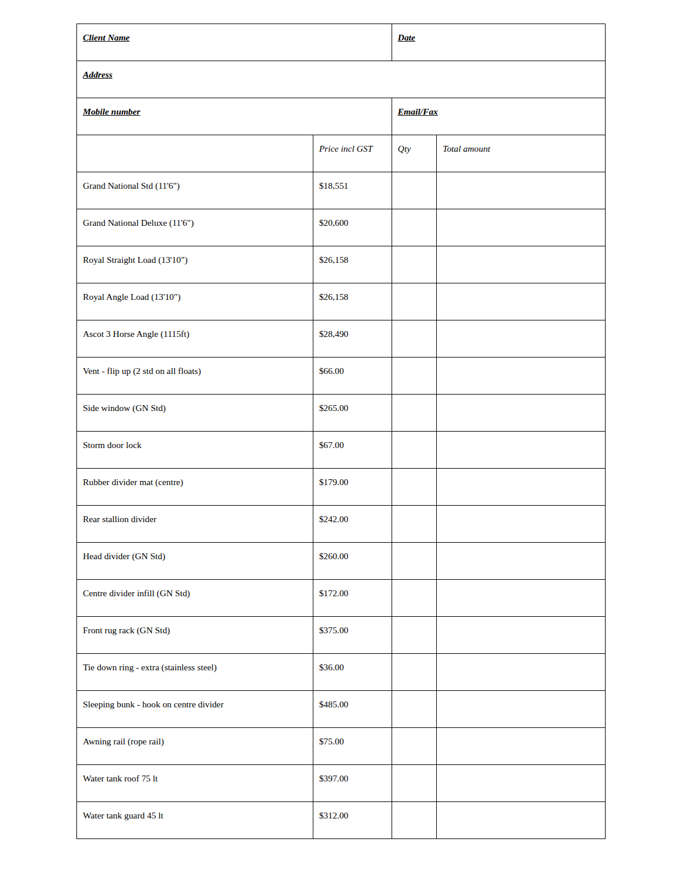| Client Name | Date |
| Address |
| Mobile number | Email/Fax |
| | Price incl GST | Qty | Total amount |
| Grand National Std (11'6") | $18,551 | | |
| Grand National Deluxe (11'6") | $20,600 | | |
| Royal Straight Load (13'10") | $26,158 | | |
| Royal Angle Load (13'10") | $26,158 | | |
| Ascot 3 Horse Angle (1115ft) | $28,490 | | |
| Vent - flip up (2 std on all floats) | $66.00 | | |
| Side window (GN Std) | $265.00 | | |
| Storm door lock | $67.00 | | |
| Rubber divider mat (centre) | $179.00 | | |
| Rear stallion divider | $242.00 | | |
| Head divider (GN Std) | $260.00 | | |
| Centre divider infill (GN Std) | $172.00 | | |
| Front rug rack (GN Std) | $375.00 | | |
| Tie down ring - extra (stainless steel) | $36.00 | | |
| Sleeping bunk - hook on centre divider | $485.00 | | |
| Awning rail (rope rail) | $75.00 | | |
| Water tank roof 75 lt | $397.00 | | |
| Water tank guard 45 lt | $312.00 | | |